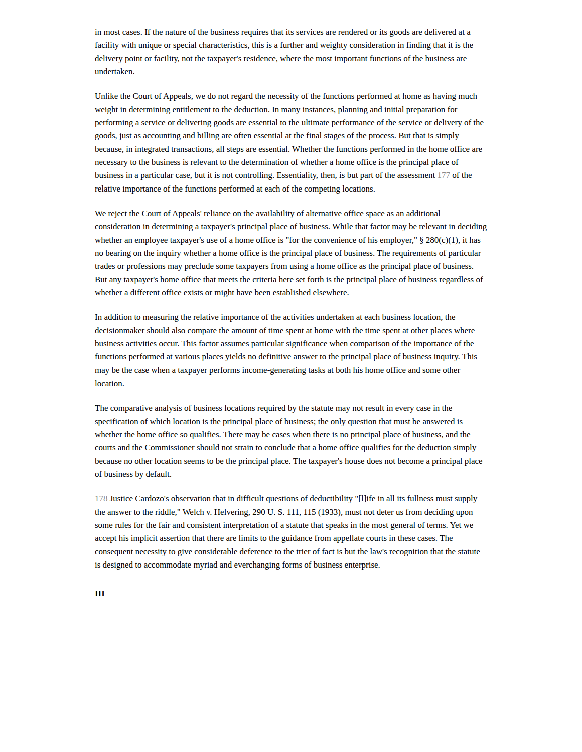in most cases. If the nature of the business requires that its services are rendered or its goods are delivered at a facility with unique or special characteristics, this is a further and weighty consideration in finding that it is the delivery point or facility, not the taxpayer's residence, where the most important functions of the business are undertaken.
Unlike the Court of Appeals, we do not regard the necessity of the functions performed at home as having much weight in determining entitlement to the deduction. In many instances, planning and initial preparation for performing a service or delivering goods are essential to the ultimate performance of the service or delivery of the goods, just as accounting and billing are often essential at the final stages of the process. But that is simply because, in integrated transactions, all steps are essential. Whether the functions performed in the home office are necessary to the business is relevant to the determination of whether a home office is the principal place of business in a particular case, but it is not controlling. Essentiality, then, is but part of the assessment 177 of the relative importance of the functions performed at each of the competing locations.
We reject the Court of Appeals' reliance on the availability of alternative office space as an additional consideration in determining a taxpayer's principal place of business. While that factor may be relevant in deciding whether an employee taxpayer's use of a home office is "for the convenience of his employer," § 280(c)(1), it has no bearing on the inquiry whether a home office is the principal place of business. The requirements of particular trades or professions may preclude some taxpayers from using a home office as the principal place of business. But any taxpayer's home office that meets the criteria here set forth is the principal place of business regardless of whether a different office exists or might have been established elsewhere.
In addition to measuring the relative importance of the activities undertaken at each business location, the decisionmaker should also compare the amount of time spent at home with the time spent at other places where business activities occur. This factor assumes particular significance when comparison of the importance of the functions performed at various places yields no definitive answer to the principal place of business inquiry. This may be the case when a taxpayer performs income-generating tasks at both his home office and some other location.
The comparative analysis of business locations required by the statute may not result in every case in the specification of which location is the principal place of business; the only question that must be answered is whether the home office so qualifies. There may be cases when there is no principal place of business, and the courts and the Commissioner should not strain to conclude that a home office qualifies for the deduction simply because no other location seems to be the principal place. The taxpayer's house does not become a principal place of business by default.
178 Justice Cardozo's observation that in difficult questions of deductibility "[l]ife in all its fullness must supply the answer to the riddle," Welch v. Helvering, 290 U. S. 111, 115 (1933), must not deter us from deciding upon some rules for the fair and consistent interpretation of a statute that speaks in the most general of terms. Yet we accept his implicit assertion that there are limits to the guidance from appellate courts in these cases. The consequent necessity to give considerable deference to the trier of fact is but the law's recognition that the statute is designed to accommodate myriad and everchanging forms of business enterprise.
III